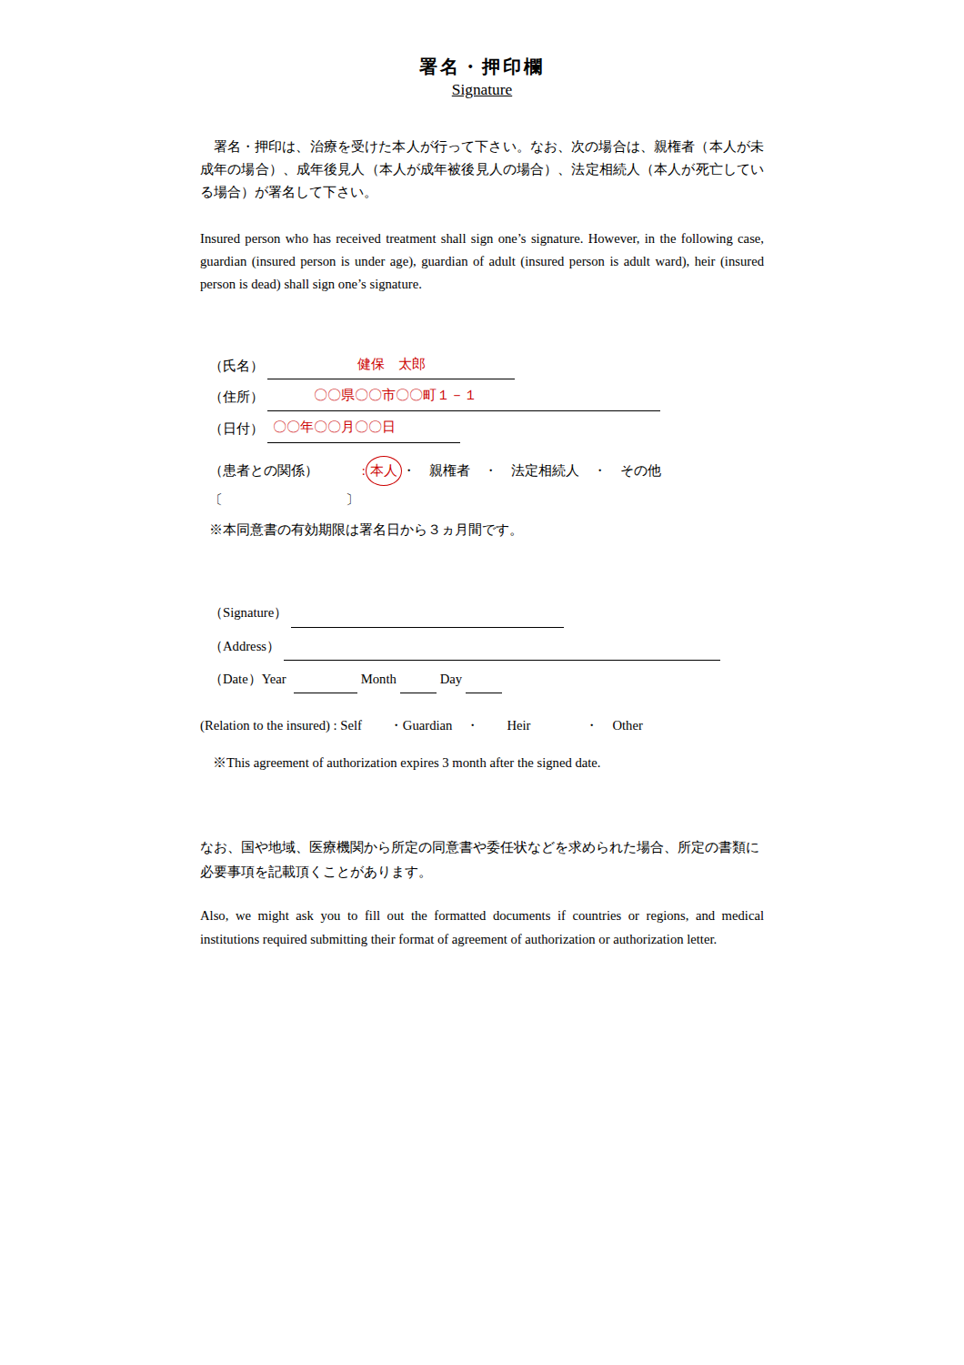署名・押印欄
Signature
署名・押印は、治療を受けた本人が行って下さい。なお、次の場合は、親権者（本人が未成年の場合）、成年後見人（本人が成年被後見人の場合）、法定相続人（本人が死亡している場合）が署名して下さい。
Insured person who has received treatment shall sign one’s signature. However, in the following case, guardian (insured person is under age), guardian of adult (insured person is adult ward), heir (insured person is dead) shall sign one’s signature.
（氏名） 健保　太郎
（住所） 　　　〇〇県〇〇市〇〇町１－１
（日付） 〇〇年〇〇月〇〇日
（患者との関係） : 本人・　親権者　・　法定相続人　・　その他〔　　　　　　　　　〕
※本同意書の有効期限は署名日から３ヵ月間です。
（Signature）
（Address）
（Date）Year Month Day
(Relation to the insured) : Self　　・Guardian　・　　Heir　　　　・　Other
※This agreement of authorization expires 3 month after the signed date.
なお、国や地域、医療機関から所定の同意書や委任状などを求められた場合、所定の書類に必要事項を記載頂くことがあります。
Also, we might ask you to fill out the formatted documents if countries or regions, and medical institutions required submitting their format of agreement of authorization or authorization letter.